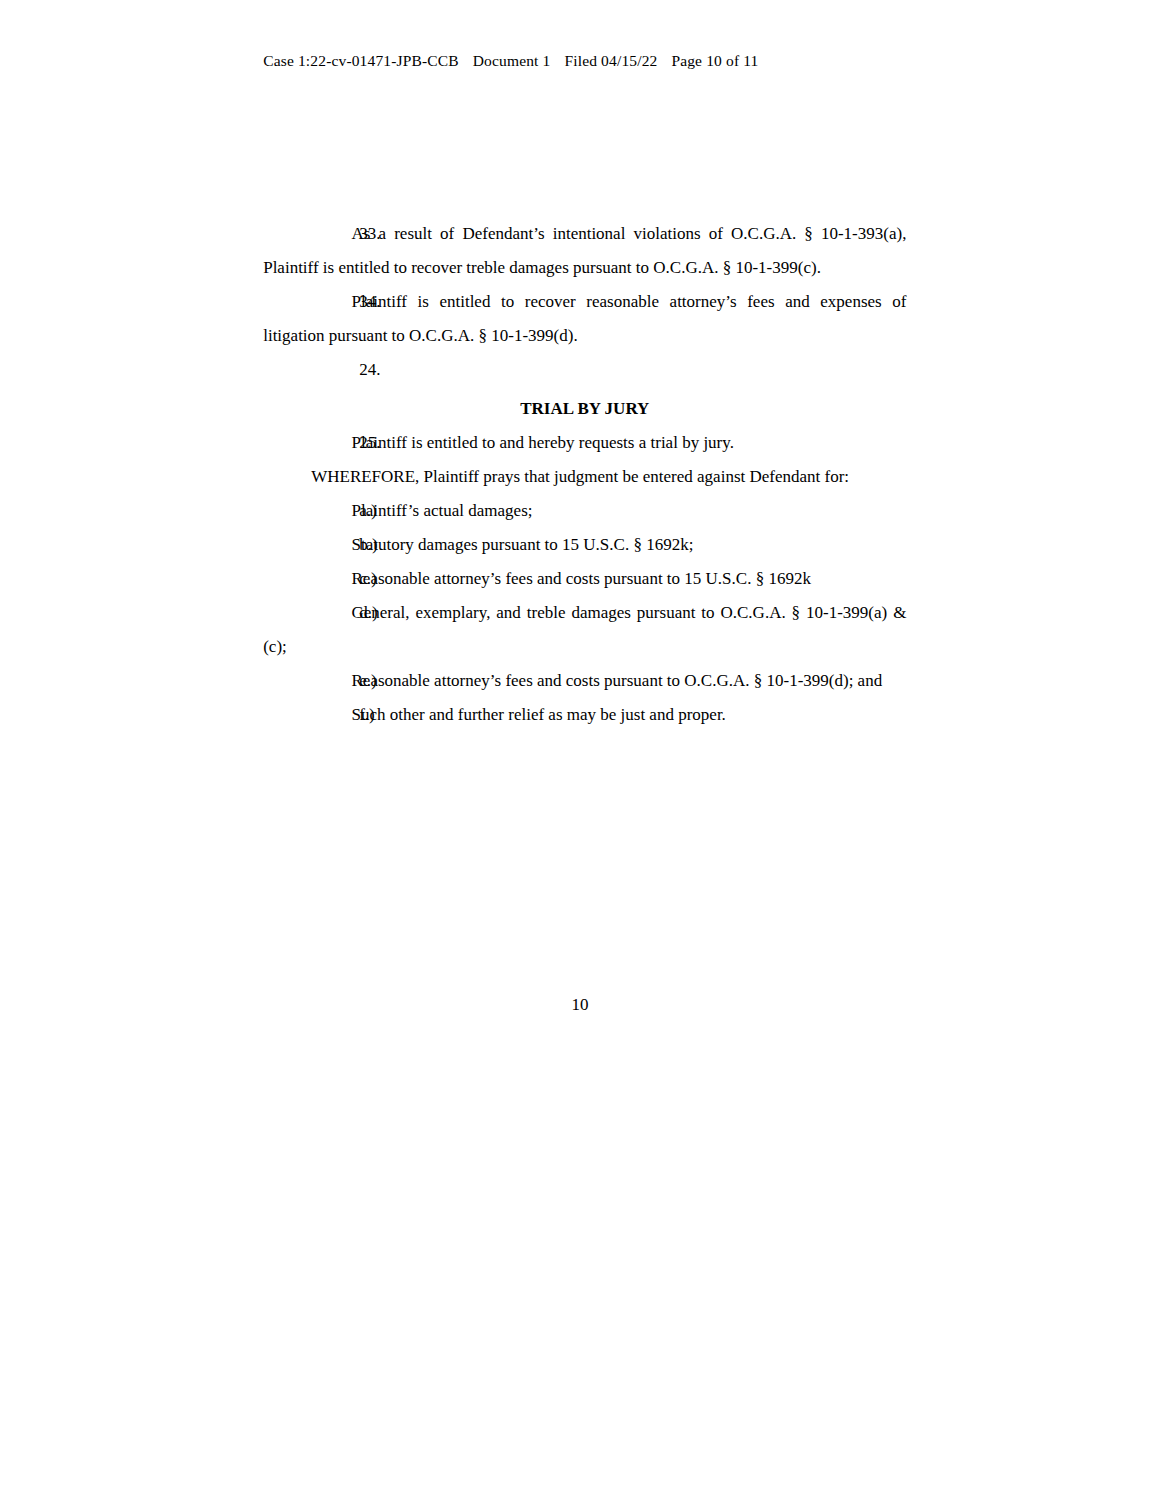Case 1:22-cv-01471-JPB-CCB Document 1 Filed 04/15/22 Page 10 of 11
33. As a result of Defendant’s intentional violations of O.C.G.A. § 10-1-393(a), Plaintiff is entitled to recover treble damages pursuant to O.C.G.A. § 10-1-399(c).
34. Plaintiff is entitled to recover reasonable attorney’s fees and expenses of litigation pursuant to O.C.G.A. § 10-1-399(d).
24.
TRIAL BY JURY
25. Plaintiff is entitled to and hereby requests a trial by jury.
WHEREFORE, Plaintiff prays that judgment be entered against Defendant for:
a.) Plaintiff’s actual damages;
b.) Statutory damages pursuant to 15 U.S.C. § 1692k;
c.) Reasonable attorney’s fees and costs pursuant to 15 U.S.C. § 1692k
d.) General, exemplary, and treble damages pursuant to O.C.G.A. § 10-1-399(a) & (c);
e.) Reasonable attorney’s fees and costs pursuant to O.C.G.A. § 10-1-399(d); and
f.) Such other and further relief as may be just and proper.
10